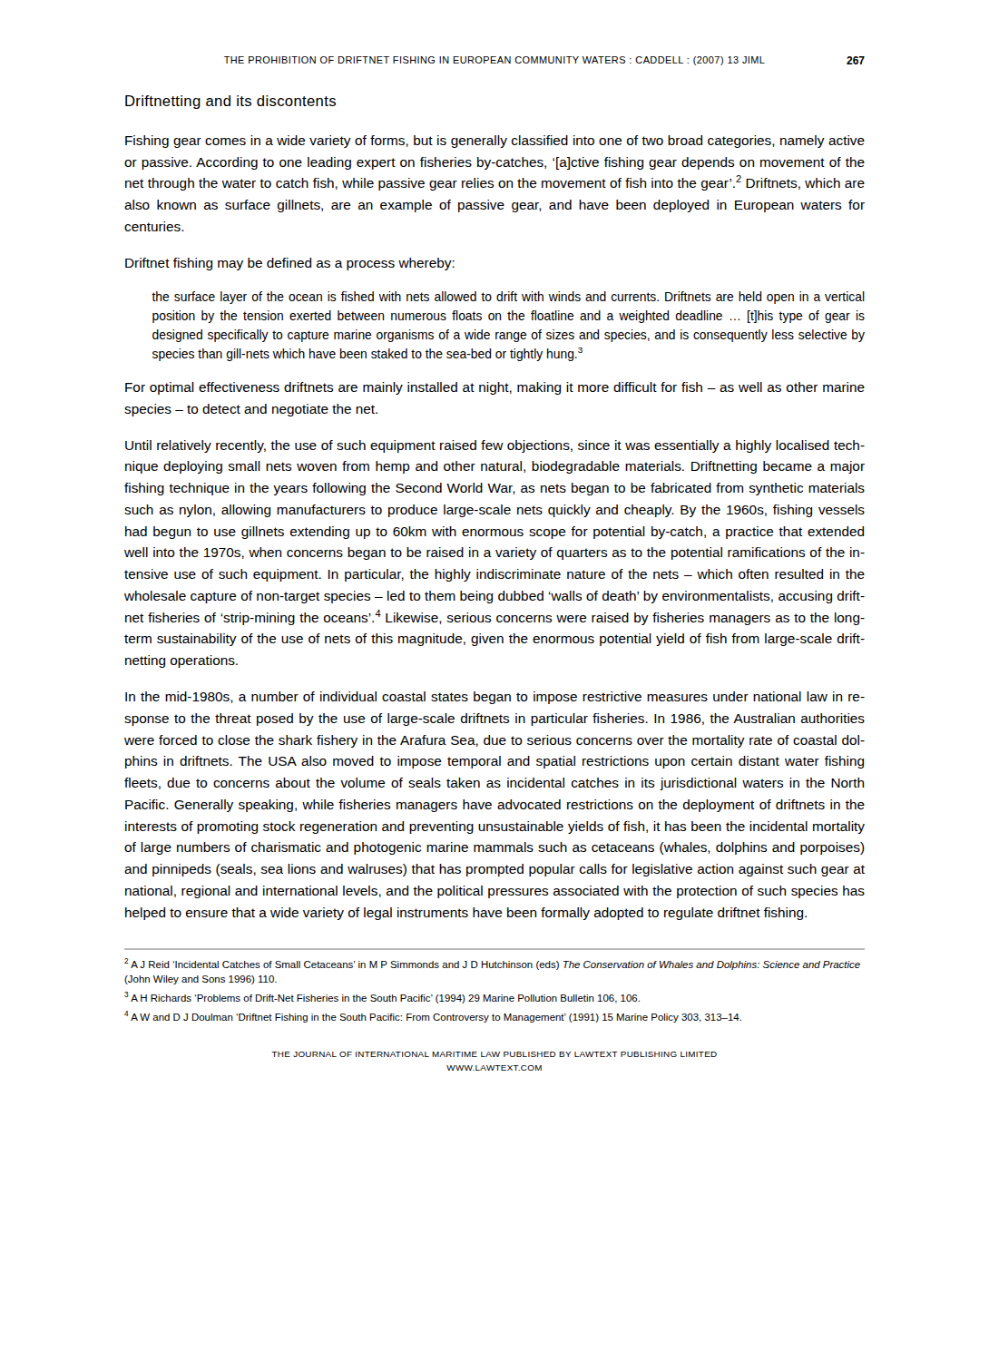THE PROHIBITION OF DRIFTNET FISHING IN EUROPEAN COMMUNITY WATERS : CADDELL : (2007) 13 JIML 267
Driftnetting and its discontents
Fishing gear comes in a wide variety of forms, but is generally classified into one of two broad categories, namely active or passive. According to one leading expert on fisheries by-catches, ‘[a]ctive fishing gear depends on movement of the net through the water to catch fish, while passive gear relies on the movement of fish into the gear’.2 Driftnets, which are also known as surface gillnets, are an example of passive gear, and have been deployed in European waters for centuries.
Driftnet fishing may be defined as a process whereby:
the surface layer of the ocean is fished with nets allowed to drift with winds and currents. Driftnets are held open in a vertical position by the tension exerted between numerous floats on the floatline and a weighted deadline … [t]his type of gear is designed specifically to capture marine organisms of a wide range of sizes and species, and is consequently less selective by species than gill-nets which have been staked to the sea-bed or tightly hung.3
For optimal effectiveness driftnets are mainly installed at night, making it more difficult for fish – as well as other marine species – to detect and negotiate the net.
Until relatively recently, the use of such equipment raised few objections, since it was essentially a highly localised technique deploying small nets woven from hemp and other natural, biodegradable materials. Driftnetting became a major fishing technique in the years following the Second World War, as nets began to be fabricated from synthetic materials such as nylon, allowing manufacturers to produce large-scale nets quickly and cheaply. By the 1960s, fishing vessels had begun to use gillnets extending up to 60km with enormous scope for potential by-catch, a practice that extended well into the 1970s, when concerns began to be raised in a variety of quarters as to the potential ramifications of the intensive use of such equipment. In particular, the highly indiscriminate nature of the nets – which often resulted in the wholesale capture of non-target species – led to them being dubbed ‘walls of death’ by environmentalists, accusing driftnet fisheries of ‘strip-mining the oceans’.4 Likewise, serious concerns were raised by fisheries managers as to the long-term sustainability of the use of nets of this magnitude, given the enormous potential yield of fish from large-scale driftnetting operations.
In the mid-1980s, a number of individual coastal states began to impose restrictive measures under national law in response to the threat posed by the use of large-scale driftnets in particular fisheries. In 1986, the Australian authorities were forced to close the shark fishery in the Arafura Sea, due to serious concerns over the mortality rate of coastal dolphins in driftnets. The USA also moved to impose temporal and spatial restrictions upon certain distant water fishing fleets, due to concerns about the volume of seals taken as incidental catches in its jurisdictional waters in the North Pacific. Generally speaking, while fisheries managers have advocated restrictions on the deployment of driftnets in the interests of promoting stock regeneration and preventing unsustainable yields of fish, it has been the incidental mortality of large numbers of charismatic and photogenic marine mammals such as cetaceans (whales, dolphins and porpoises) and pinnipeds (seals, sea lions and walruses) that has prompted popular calls for legislative action against such gear at national, regional and international levels, and the political pressures associated with the protection of such species has helped to ensure that a wide variety of legal instruments have been formally adopted to regulate driftnet fishing.
2 A J Reid ‘Incidental Catches of Small Cetaceans’ in M P Simmonds and J D Hutchinson (eds) The Conservation of Whales and Dolphins: Science and Practice (John Wiley and Sons 1996) 110.
3 A H Richards ‘Problems of Drift-Net Fisheries in the South Pacific’ (1994) 29 Marine Pollution Bulletin 106, 106.
4 A W and D J Doulman ‘Driftnet Fishing in the South Pacific: From Controversy to Management’ (1991) 15 Marine Policy 303, 313–14.
THE JOURNAL OF INTERNATIONAL MARITIME LAW PUBLISHED BY LAWTEXT PUBLISHING LIMITED
WWW.LAWTEXT.COM